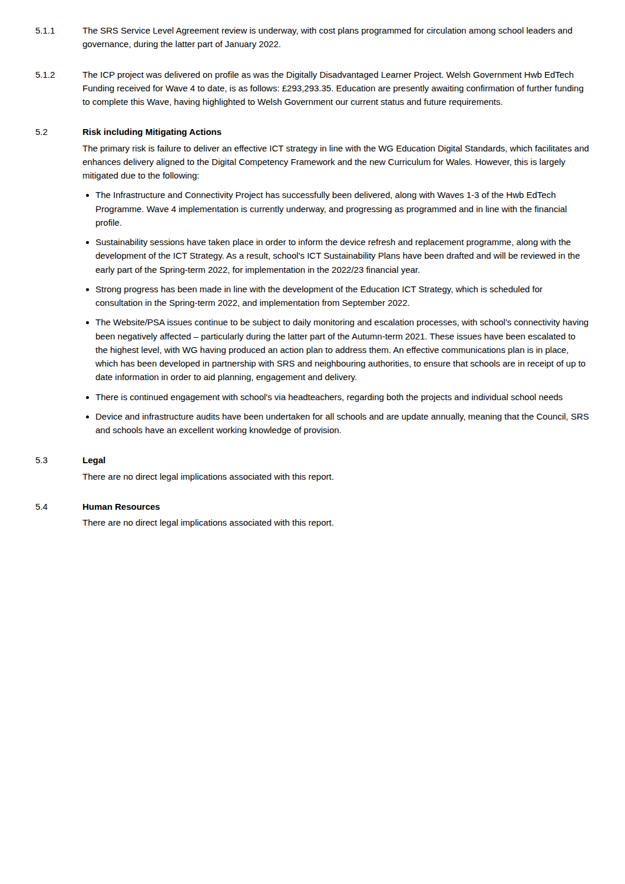5.1.1
The SRS Service Level Agreement review is underway, with cost plans programmed for circulation among school leaders and governance, during the latter part of January 2022.
5.1.2
The ICP project was delivered on profile as was the Digitally Disadvantaged Learner Project. Welsh Government Hwb EdTech Funding received for Wave 4 to date, is as follows: £293,293.35. Education are presently awaiting confirmation of further funding to complete this Wave, having highlighted to Welsh Government our current status and future requirements.
5.2
Risk including Mitigating Actions
The primary risk is failure to deliver an effective ICT strategy in line with the WG Education Digital Standards, which facilitates and enhances delivery aligned to the Digital Competency Framework and the new Curriculum for Wales. However, this is largely mitigated due to the following:
The Infrastructure and Connectivity Project has successfully been delivered, along with Waves 1-3 of the Hwb EdTech Programme. Wave 4 implementation is currently underway, and progressing as programmed and in line with the financial profile.
Sustainability sessions have taken place in order to inform the device refresh and replacement programme, along with the development of the ICT Strategy. As a result, school's ICT Sustainability Plans have been drafted and will be reviewed in the early part of the Spring-term 2022, for implementation in the 2022/23 financial year.
Strong progress has been made in line with the development of the Education ICT Strategy, which is scheduled for consultation in the Spring-term 2022, and implementation from September 2022.
The Website/PSA issues continue to be subject to daily monitoring and escalation processes, with school's connectivity having been negatively affected – particularly during the latter part of the Autumn-term 2021. These issues have been escalated to the highest level, with WG having produced an action plan to address them. An effective communications plan is in place, which has been developed in partnership with SRS and neighbouring authorities, to ensure that schools are in receipt of up to date information in order to aid planning, engagement and delivery.
There is continued engagement with school's via headteachers, regarding both the projects and individual school needs
Device and infrastructure audits have been undertaken for all schools and are update annually, meaning that the Council, SRS and schools have an excellent working knowledge of provision.
5.3
Legal
There are no direct legal implications associated with this report.
5.4
Human Resources
There are no direct legal implications associated with this report.